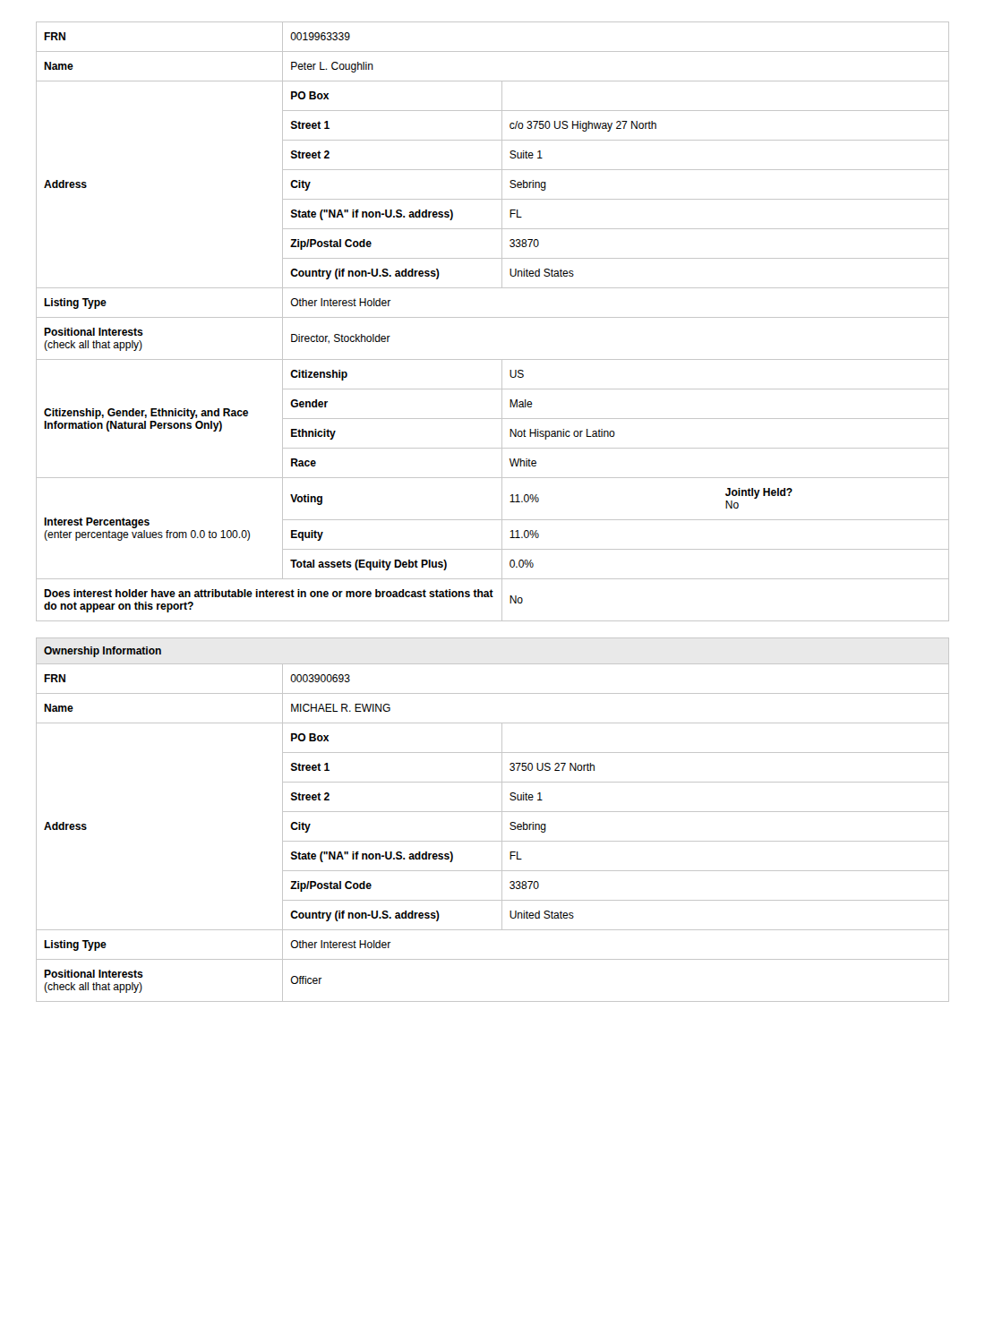| FRN | 0019963339 |
| Name | Peter L. Coughlin |
| Address | PO Box | |
| Street 1 | c/o 3750 US Highway 27 North |
| Street 2 | Suite 1 |
| City | Sebring |
| State ("NA" if non-U.S. address) | FL |
| Zip/Postal Code | 33870 |
| Country (if non-U.S. address) | United States |
| Listing Type | Other Interest Holder |
| Positional Interests (check all that apply) | Director, Stockholder |
| Citizenship, Gender, Ethnicity, and Race Information (Natural Persons Only) | Citizenship | US |
| Gender | Male |
| Ethnicity | Not Hispanic or Latino |
| Race | White |
| Interest Percentages (enter percentage values from 0.0 to 100.0) | Voting | / 11.0% / Jointly Held? No / |
| Equity | 11.0% |
| Total assets (Equity Debt Plus) | 0.0% |
| Does interest holder have an attributable interest in one or more broadcast stations that do not appear on this report? | No |
Ownership Information
| FRN | 0003900693 |
| Name | MICHAEL R. EWING |
| Address | PO Box | |
| Street 1 | 3750 US 27 North |
| Street 2 | Suite 1 |
| City | Sebring |
| State ("NA" if non-U.S. address) | FL |
| Zip/Postal Code | 33870 |
| Country (if non-U.S. address) | United States |
| Listing Type | Other Interest Holder |
| Positional Interests (check all that apply) | Officer |